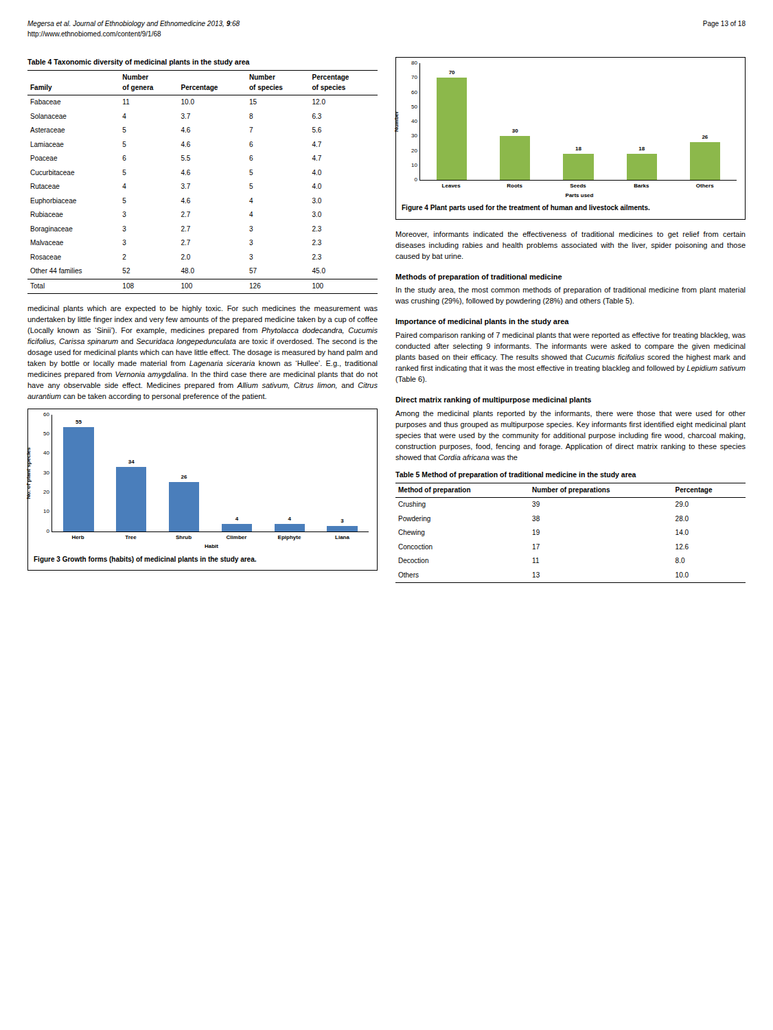Megersa et al. Journal of Ethnobiology and Ethnomedicine 2013, 9:68
http://www.ethnobiomed.com/content/9/1/68
Page 13 of 18
Table 4 Taxonomic diversity of medicinal plants in the study area
| Family | Number of genera | Percentage | Number of species | Percentage of species |
| --- | --- | --- | --- | --- |
| Fabaceae | 11 | 10.0 | 15 | 12.0 |
| Solanaceae | 4 | 3.7 | 8 | 6.3 |
| Asteraceae | 5 | 4.6 | 7 | 5.6 |
| Lamiaceae | 5 | 4.6 | 6 | 4.7 |
| Poaceae | 6 | 5.5 | 6 | 4.7 |
| Cucurbitaceae | 5 | 4.6 | 5 | 4.0 |
| Rutaceae | 4 | 3.7 | 5 | 4.0 |
| Euphorbiaceae | 5 | 4.6 | 4 | 3.0 |
| Rubiaceae | 3 | 2.7 | 4 | 3.0 |
| Boraginaceae | 3 | 2.7 | 3 | 2.3 |
| Malvaceae | 3 | 2.7 | 3 | 2.3 |
| Rosaceae | 2 | 2.0 | 3 | 2.3 |
| Other 44 families | 52 | 48.0 | 57 | 45.0 |
| Total | 108 | 100 | 126 | 100 |
medicinal plants which are expected to be highly toxic. For such medicines the measurement was undertaken by little finger index and very few amounts of the prepared medicine taken by a cup of coffee (Locally known as ‘Sinii’). For example, medicines prepared from Phytolacca dodecandra, Cucumis ficifolius, Carissa spinarum and Securidaca longepedunculata are toxic if overdosed. The second is the dosage used for medicinal plants which can have little effect. The dosage is measured by hand palm and taken by bottle or locally made material from Lagenaria siceraria known as ‘Hullee’. E.g., traditional medicines prepared from Vernonia amygdalina. In the third case there are medicinal plants that do not have any observable side effect. Medicines prepared from Allium sativum, Citrus limon, and Citrus aurantium can be taken according to personal preference of the patient.
No. of plant species
60 50 40 30 20 10 0
55
34
26
4
4
3
Herb Tree Shrub Climber Epiphyte Liana
Habit
Figure 3 Growth forms (habits) of medicinal plants in the study area.
Number
80 70 60 50 40 30 20 10 0
70
30
18
18
26
Leaves Roots Seeds Barks Others
Parts used
Figure 4 Plant parts used for the treatment of human and livestock ailments.
Moreover, informants indicated the effectiveness of traditional medicines to get relief from certain diseases including rabies and health problems associated with the liver, spider poisoning and those caused by bat urine.
Methods of preparation of traditional medicine
In the study area, the most common methods of preparation of traditional medicine from plant material was crushing (29%), followed by powdering (28%) and others (Table 5).
Importance of medicinal plants in the study area
Paired comparison ranking of 7 medicinal plants that were reported as effective for treating blackleg, was conducted after selecting 9 informants. The informants were asked to compare the given medicinal plants based on their efficacy. The results showed that Cucumis ficifolius scored the highest mark and ranked first indicating that it was the most effective in treating blackleg and followed by Lepidium sativum (Table 6).
Direct matrix ranking of multipurpose medicinal plants
Among the medicinal plants reported by the informants, there were those that were used for other purposes and thus grouped as multipurpose species. Key informants first identified eight medicinal plant species that were used by the community for additional purpose including fire wood, charcoal making, construction purposes, food, fencing and forage. Application of direct matrix ranking to these species showed that Cordia africana was the
Table 5 Method of preparation of traditional medicine in the study area
| Method of preparation | Number of preparations | Percentage |
| --- | --- | --- |
| Crushing | 39 | 29.0 |
| Powdering | 38 | 28.0 |
| Chewing | 19 | 14.0 |
| Concoction | 17 | 12.6 |
| Decoction | 11 | 8.0 |
| Others | 13 | 10.0 |